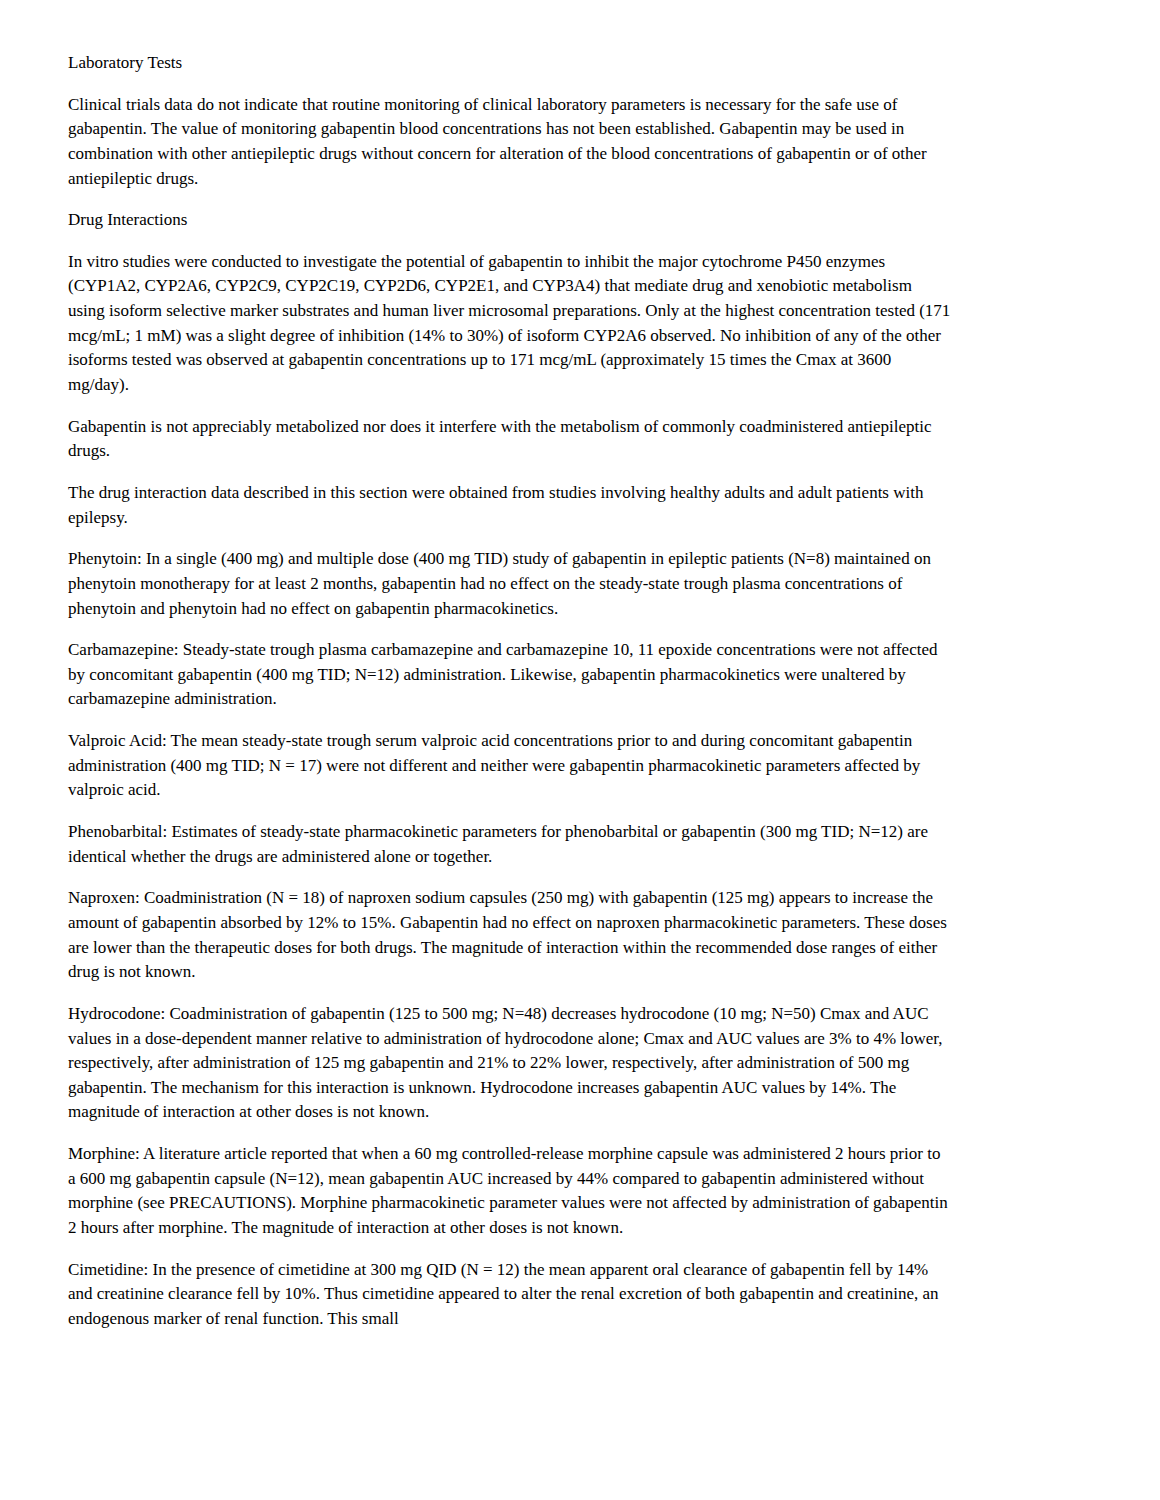Laboratory Tests
Clinical trials data do not indicate that routine monitoring of clinical laboratory parameters is necessary for the safe use of gabapentin. The value of monitoring gabapentin blood concentrations has not been established. Gabapentin may be used in combination with other antiepileptic drugs without concern for alteration of the blood concentrations of gabapentin or of other antiepileptic drugs.
Drug Interactions
In vitro studies were conducted to investigate the potential of gabapentin to inhibit the major cytochrome P450 enzymes (CYP1A2, CYP2A6, CYP2C9, CYP2C19, CYP2D6, CYP2E1, and CYP3A4) that mediate drug and xenobiotic metabolism using isoform selective marker substrates and human liver microsomal preparations. Only at the highest concentration tested (171 mcg/mL; 1 mM) was a slight degree of inhibition (14% to 30%) of isoform CYP2A6 observed. No inhibition of any of the other isoforms tested was observed at gabapentin concentrations up to 171 mcg/mL (approximately 15 times the Cmax at 3600 mg/day).
Gabapentin is not appreciably metabolized nor does it interfere with the metabolism of commonly coadministered antiepileptic drugs.
The drug interaction data described in this section were obtained from studies involving healthy adults and adult patients with epilepsy.
Phenytoin: In a single (400 mg) and multiple dose (400 mg TID) study of gabapentin in epileptic patients (N=8) maintained on phenytoin monotherapy for at least 2 months, gabapentin had no effect on the steady-state trough plasma concentrations of phenytoin and phenytoin had no effect on gabapentin pharmacokinetics.
Carbamazepine: Steady-state trough plasma carbamazepine and carbamazepine 10, 11 epoxide concentrations were not affected by concomitant gabapentin (400 mg TID; N=12) administration. Likewise, gabapentin pharmacokinetics were unaltered by carbamazepine administration.
Valproic Acid: The mean steady-state trough serum valproic acid concentrations prior to and during concomitant gabapentin administration (400 mg TID; N = 17) were not different and neither were gabapentin pharmacokinetic parameters affected by valproic acid.
Phenobarbital: Estimates of steady-state pharmacokinetic parameters for phenobarbital or gabapentin (300 mg TID; N=12) are identical whether the drugs are administered alone or together.
Naproxen: Coadministration (N = 18) of naproxen sodium capsules (250 mg) with gabapentin (125 mg) appears to increase the amount of gabapentin absorbed by 12% to 15%. Gabapentin had no effect on naproxen pharmacokinetic parameters. These doses are lower than the therapeutic doses for both drugs. The magnitude of interaction within the recommended dose ranges of either drug is not known.
Hydrocodone: Coadministration of gabapentin (125 to 500 mg; N=48) decreases hydrocodone (10 mg; N=50) Cmax and AUC values in a dose-dependent manner relative to administration of hydrocodone alone; Cmax and AUC values are 3% to 4% lower, respectively, after administration of 125 mg gabapentin and 21% to 22% lower, respectively, after administration of 500 mg gabapentin. The mechanism for this interaction is unknown. Hydrocodone increases gabapentin AUC values by 14%. The magnitude of interaction at other doses is not known.
Morphine: A literature article reported that when a 60 mg controlled-release morphine capsule was administered 2 hours prior to a 600 mg gabapentin capsule (N=12), mean gabapentin AUC increased by 44% compared to gabapentin administered without morphine (see PRECAUTIONS). Morphine pharmacokinetic parameter values were not affected by administration of gabapentin 2 hours after morphine. The magnitude of interaction at other doses is not known.
Cimetidine: In the presence of cimetidine at 300 mg QID (N = 12) the mean apparent oral clearance of gabapentin fell by 14% and creatinine clearance fell by 10%. Thus cimetidine appeared to alter the renal excretion of both gabapentin and creatinine, an endogenous marker of renal function. This small